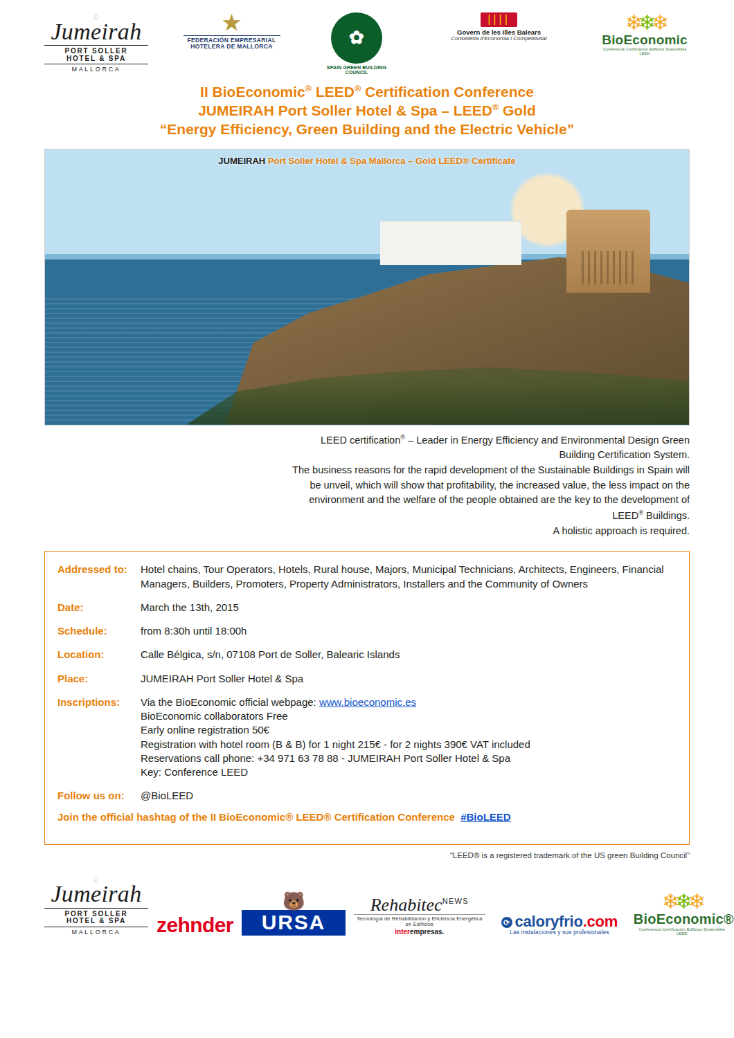♢
Jumeirah
PORT SOLLER
HOTEL & SPA
MALLORCA
★
FEDERACIÓN EMPRESARIAL
HOTELERA DE MALLORCA
✿
SPAIN GREEN BUILDING COUNCIL
||||
Govern de les Illes Balears
Conselleria d'Economia i Competitivitat
❄❄❄
BioEconomic
Conferencia Certificación Edificios Sostenibles LEED
II BioEconomic® LEED® Certification Conference
JUMEIRAH Port Soller Hotel & Spa – LEED® Gold
“Energy Efficiency, Green Building and the Electric Vehicle”
JUMEIRAH Port Soller Hotel & Spa Mallorca – Gold LEED® Certificate
LEED certification® – Leader in Energy Efficiency and Environmental Design Green Building Certification System.
The business reasons for the rapid development of the Sustainable Buildings in Spain will be unveil, which will show that profitability, the increased value, the less impact on the environment and the welfare of the people obtained are the key to the development of LEED® Buildings.
A holistic approach is required.
| Addressed to: | Hotel chains, Tour Operators, Hotels, Rural house, Majors, Municipal Technicians, Architects, Engineers, Financial Managers, Builders, Promoters, Property Administrators, Installers and the Community of Owners |
| Date: | March the 13th, 2015 |
| Schedule: | from 8:30h until 18:00h |
| Location: | Calle Bélgica, s/n, 07108 Port de Soller, Balearic Islands |
| Place: | JUMEIRAH Port Soller Hotel & Spa |
| Inscriptions: | Via the BioEconomic official webpage: www.bioeconomic.es BioEconomic collaborators Free Early online registration 50€ Registration with hotel room (B & B) for 1 night 215€ - for 2 nights 390€ VAT included Reservations call phone: +34 971 63 78 88 - JUMEIRAH Port Soller Hotel & Spa Key: Conference LEED |
| Follow us on: | @BioLEED |
Join the official hashtag of the II BioEconomic® LEED® Certification Conference #BioLEED
“LEED® is a registered trademark of the US green Building Council”
♢
Jumeirah
PORT SOLLER
HOTEL & SPA
MALLORCA
zehnder
🐻
URSA
RehabitecNEWS
Tecnología de Rehabilitación y Eficiencia Energética en Edificios
interempresas.
⟳caloryfrio.com
Las instalaciones y sus profesionales
❄❄❄
BioEconomic®
Conferencia Certificación Edificios Sostenibles LEED